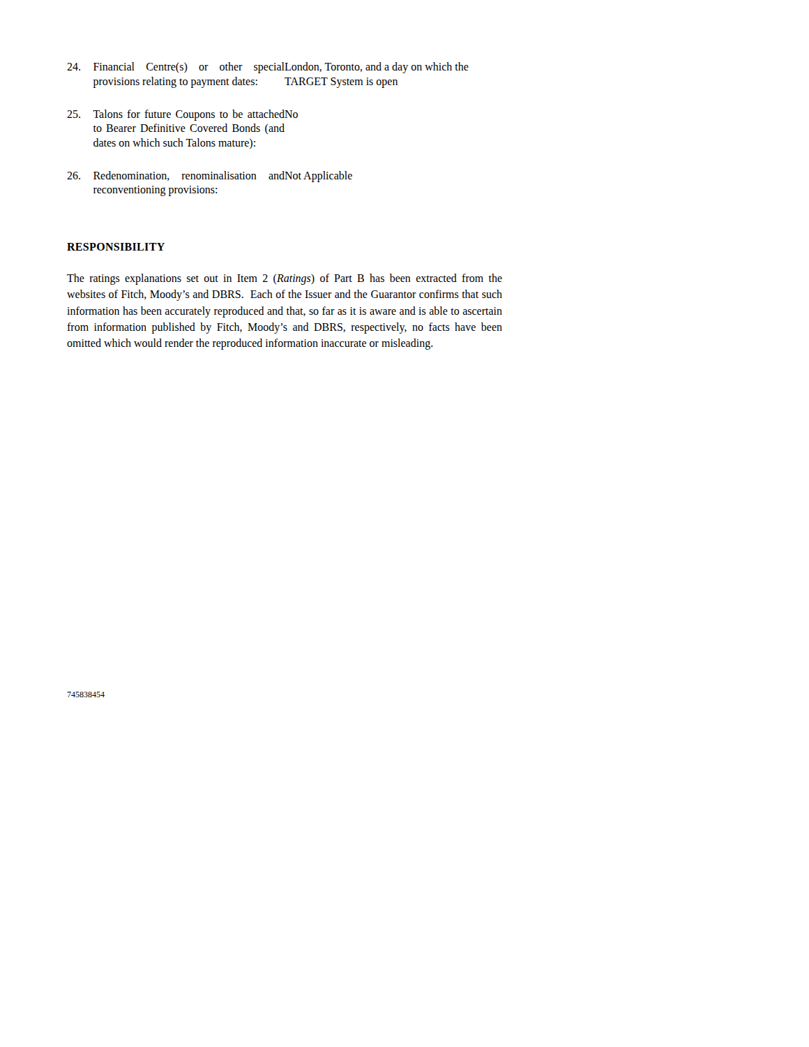| 24. | Financial Centre(s) or other special provisions relating to payment dates: | London, Toronto, and a day on which the TARGET System is open |
| 25. | Talons for future Coupons to be attached to Bearer Definitive Covered Bonds (and dates on which such Talons mature): | No |
| 26. | Redenomination, renominalisation and reconventioning provisions: | Not Applicable |
RESPONSIBILITY
The ratings explanations set out in Item 2 (Ratings) of Part B has been extracted from the websites of Fitch, Moody’s and DBRS. Each of the Issuer and the Guarantor confirms that such information has been accurately reproduced and that, so far as it is aware and is able to ascertain from information published by Fitch, Moody’s and DBRS, respectively, no facts have been omitted which would render the reproduced information inaccurate or misleading.
745838454